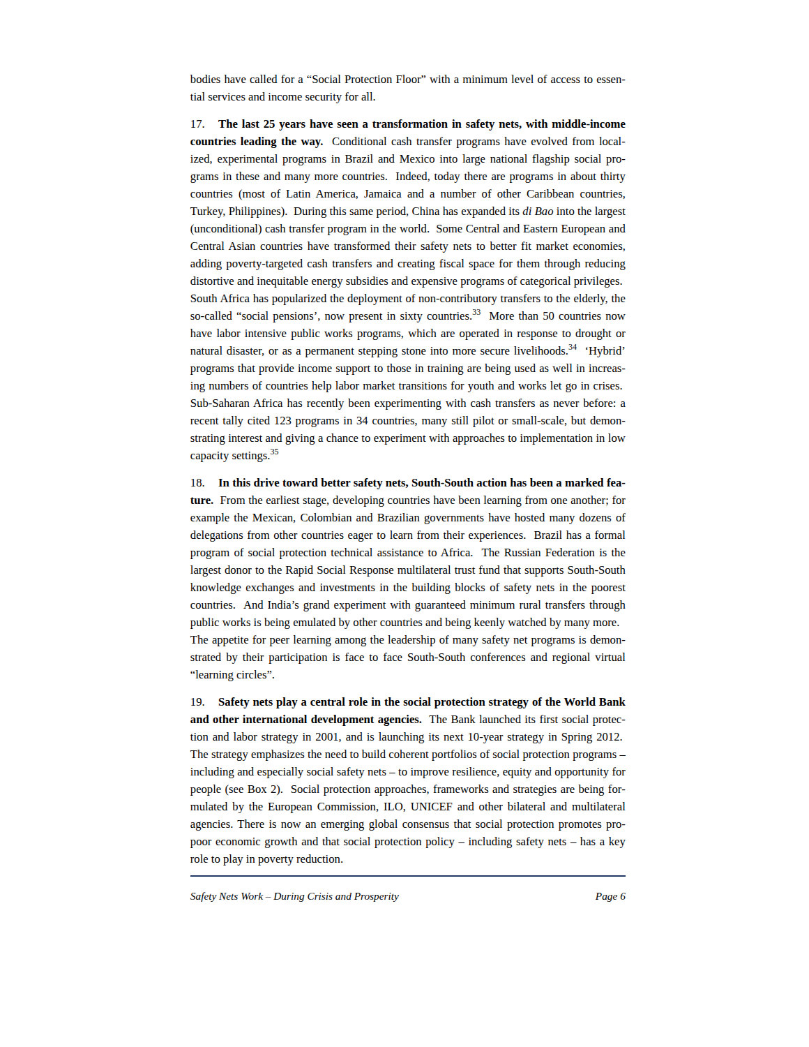bodies have called for a “Social Protection Floor” with a minimum level of access to essential services and income security for all.
17. The last 25 years have seen a transformation in safety nets, with middle-income countries leading the way. Conditional cash transfer programs have evolved from localized, experimental programs in Brazil and Mexico into large national flagship social programs in these and many more countries. Indeed, today there are programs in about thirty countries (most of Latin America, Jamaica and a number of other Caribbean countries, Turkey, Philippines). During this same period, China has expanded its di Bao into the largest (unconditional) cash transfer program in the world. Some Central and Eastern European and Central Asian countries have transformed their safety nets to better fit market economies, adding poverty-targeted cash transfers and creating fiscal space for them through reducing distortive and inequitable energy subsidies and expensive programs of categorical privileges. South Africa has popularized the deployment of non-contributory transfers to the elderly, the so-called “social pensions’, now present in sixty countries.33 More than 50 countries now have labor intensive public works programs, which are operated in response to drought or natural disaster, or as a permanent stepping stone into more secure livelihoods.34 ‘Hybrid’ programs that provide income support to those in training are being used as well in increasing numbers of countries help labor market transitions for youth and works let go in crises. Sub-Saharan Africa has recently been experimenting with cash transfers as never before: a recent tally cited 123 programs in 34 countries, many still pilot or small-scale, but demonstrating interest and giving a chance to experiment with approaches to implementation in low capacity settings.35
18. In this drive toward better safety nets, South-South action has been a marked feature. From the earliest stage, developing countries have been learning from one another; for example the Mexican, Colombian and Brazilian governments have hosted many dozens of delegations from other countries eager to learn from their experiences. Brazil has a formal program of social protection technical assistance to Africa. The Russian Federation is the largest donor to the Rapid Social Response multilateral trust fund that supports South-South knowledge exchanges and investments in the building blocks of safety nets in the poorest countries. And India’s grand experiment with guaranteed minimum rural transfers through public works is being emulated by other countries and being keenly watched by many more. The appetite for peer learning among the leadership of many safety net programs is demonstrated by their participation is face to face South-South conferences and regional virtual “learning circles”.
19. Safety nets play a central role in the social protection strategy of the World Bank and other international development agencies. The Bank launched its first social protection and labor strategy in 2001, and is launching its next 10-year strategy in Spring 2012. The strategy emphasizes the need to build coherent portfolios of social protection programs – including and especially social safety nets – to improve resilience, equity and opportunity for people (see Box 2). Social protection approaches, frameworks and strategies are being formulated by the European Commission, ILO, UNICEF and other bilateral and multilateral agencies. There is now an emerging global consensus that social protection promotes pro-poor economic growth and that social protection policy – including safety nets – has a key role to play in poverty reduction.
Safety Nets Work – During Crisis and Prosperity Page 6